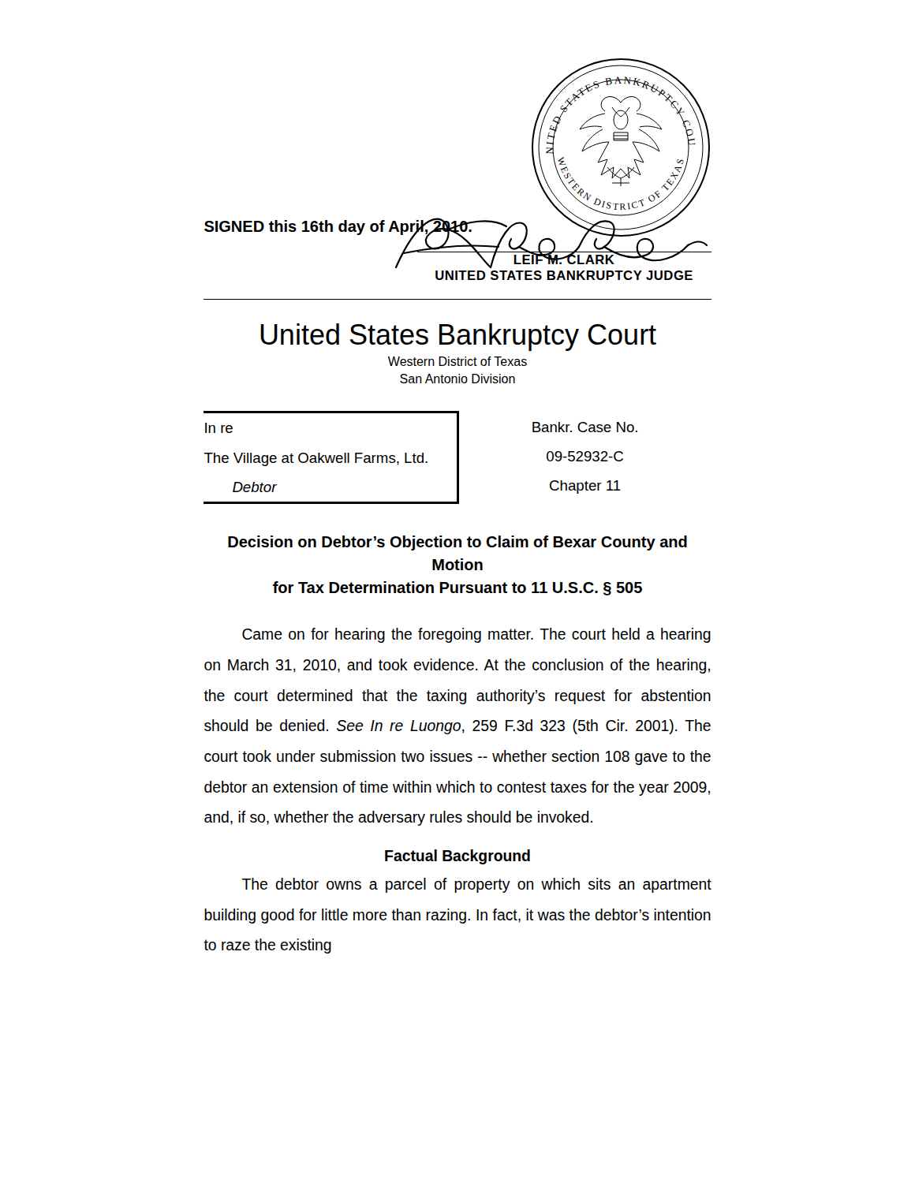UNITED STATES BANKRUPTCY COURT WESTERN DISTRICT OF TEXAS
SIGNED this 16th day of April, 2010.
LEIF M. CLARK
UNITED STATES BANKRUPTCY JUDGE
United States Bankruptcy Court
Western District of Texas
San Antonio Division
| In re The Village at Oakwell Farms, Ltd. Debtor | Bankr. Case No. 09-52932-C Chapter 11 |
Decision on Debtor’s Objection to Claim of Bexar County and Motion
for Tax Determination Pursuant to 11 U.S.C. § 505
Came on for hearing the foregoing matter. The court held a hearing on March 31, 2010, and took evidence. At the conclusion of the hearing, the court determined that the taxing authority’s request for abstention should be denied. See In re Luongo, 259 F.3d 323 (5th Cir. 2001). The court took under submission two issues -- whether section 108 gave to the debtor an extension of time within which to contest taxes for the year 2009, and, if so, whether the adversary rules should be invoked.
Factual Background
The debtor owns a parcel of property on which sits an apartment building good for little more than razing. In fact, it was the debtor’s intention to raze the existing